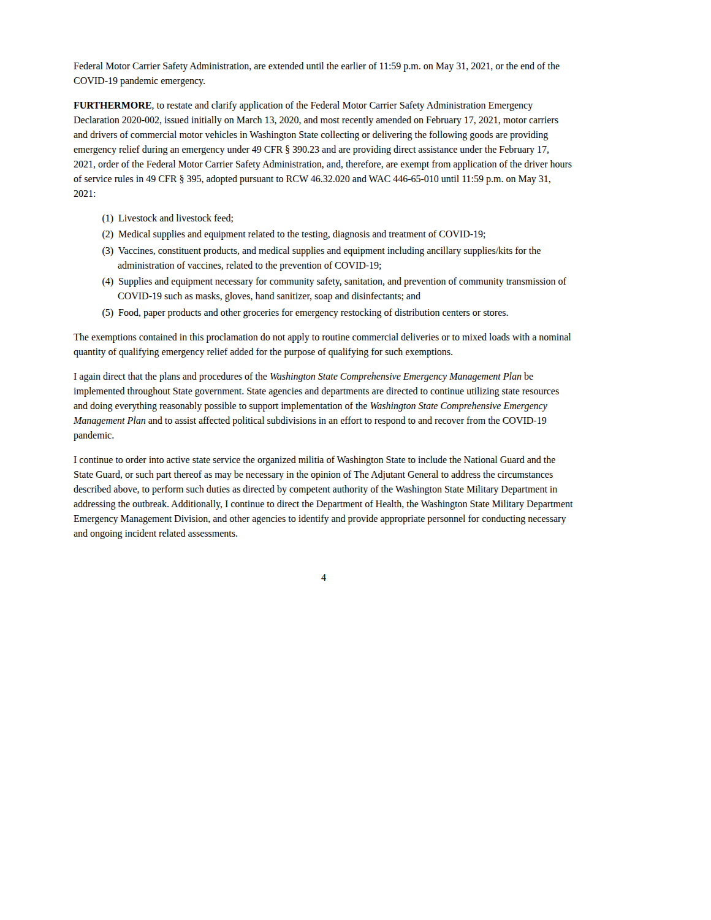Federal Motor Carrier Safety Administration, are extended until the earlier of 11:59 p.m. on May 31, 2021, or the end of the COVID-19 pandemic emergency.
FURTHERMORE, to restate and clarify application of the Federal Motor Carrier Safety Administration Emergency Declaration 2020-002, issued initially on March 13, 2020, and most recently amended on February 17, 2021, motor carriers and drivers of commercial motor vehicles in Washington State collecting or delivering the following goods are providing emergency relief during an emergency under 49 CFR § 390.23 and are providing direct assistance under the February 17, 2021, order of the Federal Motor Carrier Safety Administration, and, therefore, are exempt from application of the driver hours of service rules in 49 CFR § 395, adopted pursuant to RCW 46.32.020 and WAC 446-65-010 until 11:59 p.m. on May 31, 2021:
(1) Livestock and livestock feed;
(2) Medical supplies and equipment related to the testing, diagnosis and treatment of COVID-19;
(3) Vaccines, constituent products, and medical supplies and equipment including ancillary supplies/kits for the administration of vaccines, related to the prevention of COVID-19;
(4) Supplies and equipment necessary for community safety, sanitation, and prevention of community transmission of COVID-19 such as masks, gloves, hand sanitizer, soap and disinfectants; and
(5) Food, paper products and other groceries for emergency restocking of distribution centers or stores.
The exemptions contained in this proclamation do not apply to routine commercial deliveries or to mixed loads with a nominal quantity of qualifying emergency relief added for the purpose of qualifying for such exemptions.
I again direct that the plans and procedures of the Washington State Comprehensive Emergency Management Plan be implemented throughout State government. State agencies and departments are directed to continue utilizing state resources and doing everything reasonably possible to support implementation of the Washington State Comprehensive Emergency Management Plan and to assist affected political subdivisions in an effort to respond to and recover from the COVID-19 pandemic.
I continue to order into active state service the organized militia of Washington State to include the National Guard and the State Guard, or such part thereof as may be necessary in the opinion of The Adjutant General to address the circumstances described above, to perform such duties as directed by competent authority of the Washington State Military Department in addressing the outbreak. Additionally, I continue to direct the Department of Health, the Washington State Military Department Emergency Management Division, and other agencies to identify and provide appropriate personnel for conducting necessary and ongoing incident related assessments.
4